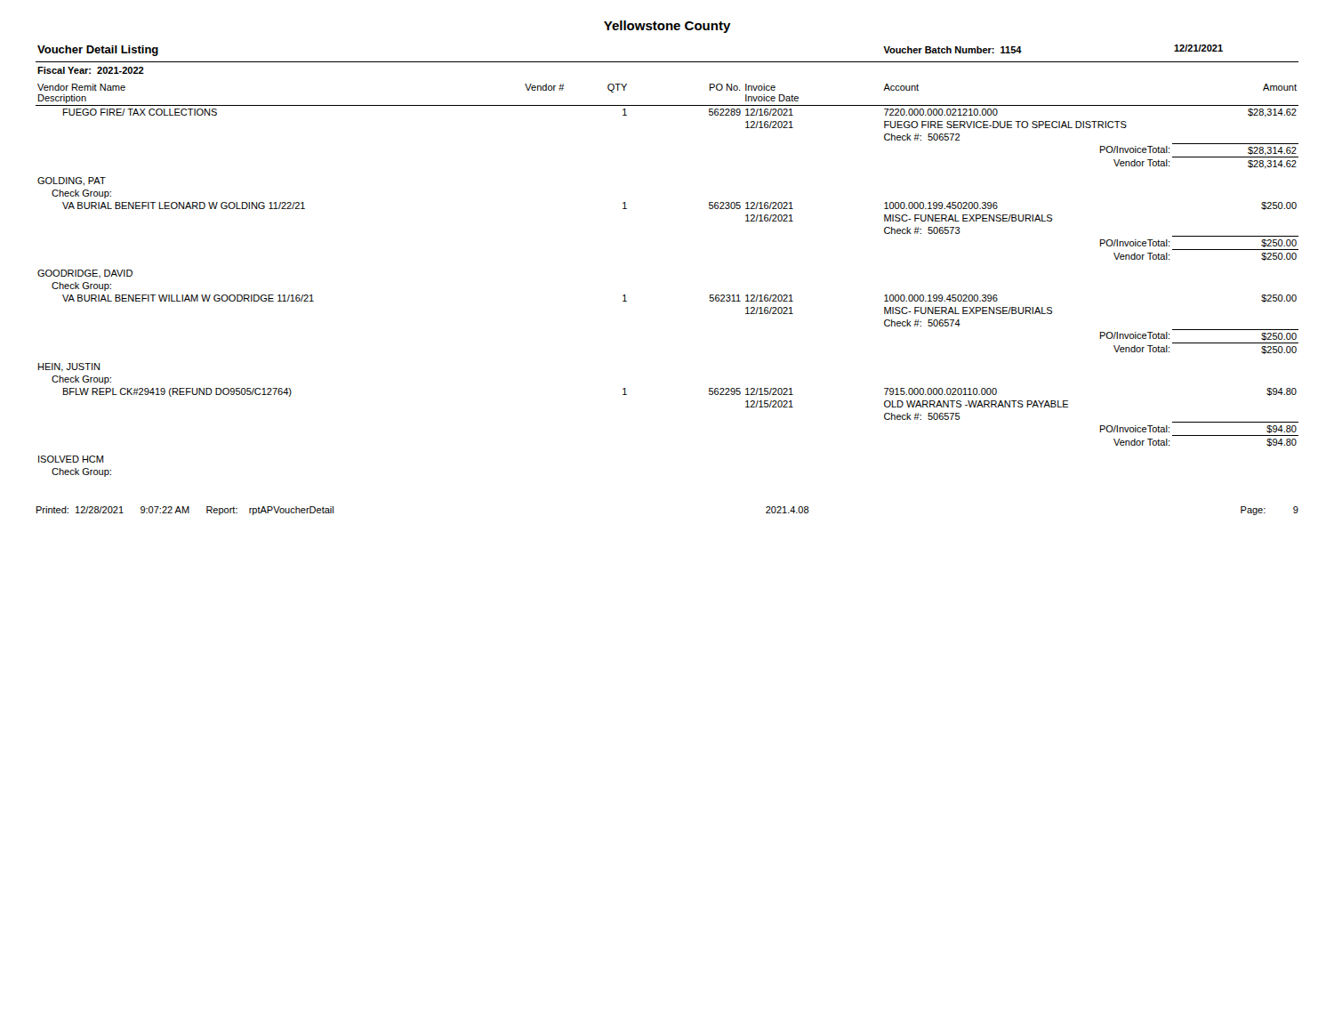Yellowstone County
| Voucher Detail Listing | Voucher Batch Number: 1154 | 12/21/2021 |
| Fiscal Year: 2021-2022 |
| Vendor Remit Name Description | Vendor # | QTY | PO No. | Invoice Invoice Date | Account | Amount |
| FUEGO FIRE/ TAX COLLECTIONS | | 1 | 562289 | 12/16/2021 | 7220.000.000.021210.000 | $28,314.62 |
| | | | | 12/16/2021 | FUEGO FIRE SERVICE-DUE TO SPECIAL DISTRICTS | |
| | | | | | Check #: 506572 | |
| | | | | | PO/InvoiceTotal: | $28,314.62 |
| | | | | | Vendor Total: | $28,314.62 |
| GOLDING, PAT |
| Check Group: |
| VA BURIAL BENEFIT LEONARD W GOLDING 11/22/21 | | 1 | 562305 | 12/16/2021 | 1000.000.199.450200.396 | $250.00 |
| | | | | 12/16/2021 | MISC- FUNERAL EXPENSE/BURIALS | |
| | | | | | Check #: 506573 | |
| | | | | | PO/InvoiceTotal: | $250.00 |
| | | | | | Vendor Total: | $250.00 |
| GOODRIDGE, DAVID |
| Check Group: |
| VA BURIAL BENEFIT WILLIAM W GOODRIDGE 11/16/21 | | 1 | 562311 | 12/16/2021 | 1000.000.199.450200.396 | $250.00 |
| | | | | 12/16/2021 | MISC- FUNERAL EXPENSE/BURIALS | |
| | | | | | Check #: 506574 | |
| | | | | | PO/InvoiceTotal: | $250.00 |
| | | | | | Vendor Total: | $250.00 |
| HEIN, JUSTIN |
| Check Group: |
| BFLW REPL CK#29419 (REFUND DO9505/C12764) | | 1 | 562295 | 12/15/2021 | 7915.000.000.020110.000 | $94.80 |
| | | | | 12/15/2021 | OLD WARRANTS -WARRANTS PAYABLE | |
| | | | | | Check #: 506575 | |
| | | | | | PO/InvoiceTotal: | $94.80 |
| | | | | | Vendor Total: | $94.80 |
| ISOLVED HCM |
| Check Group: |
Printed: 12/28/2021 9:07:22 AM Report: rptAPVoucherDetail
2021.4.08
Page: 9